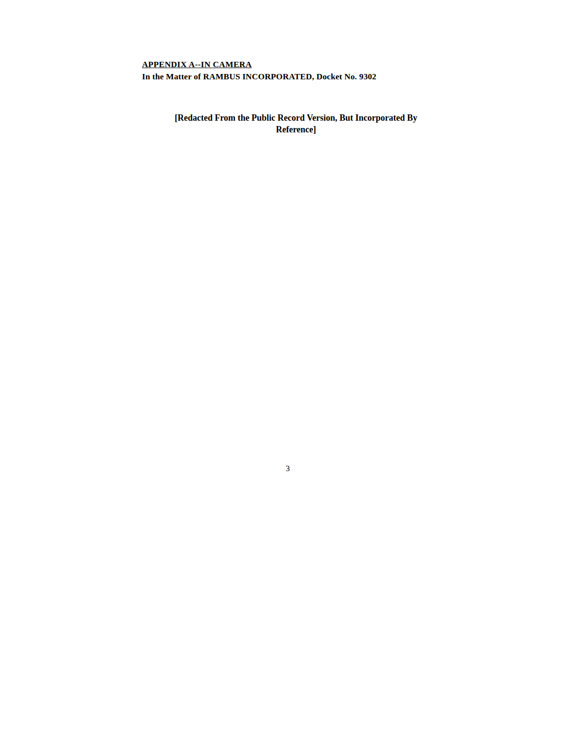APPENDIX A--IN CAMERA
In the Matter of RAMBUS INCORPORATED, Docket No. 9302
[Redacted From the Public Record Version, But Incorporated By Reference]
3